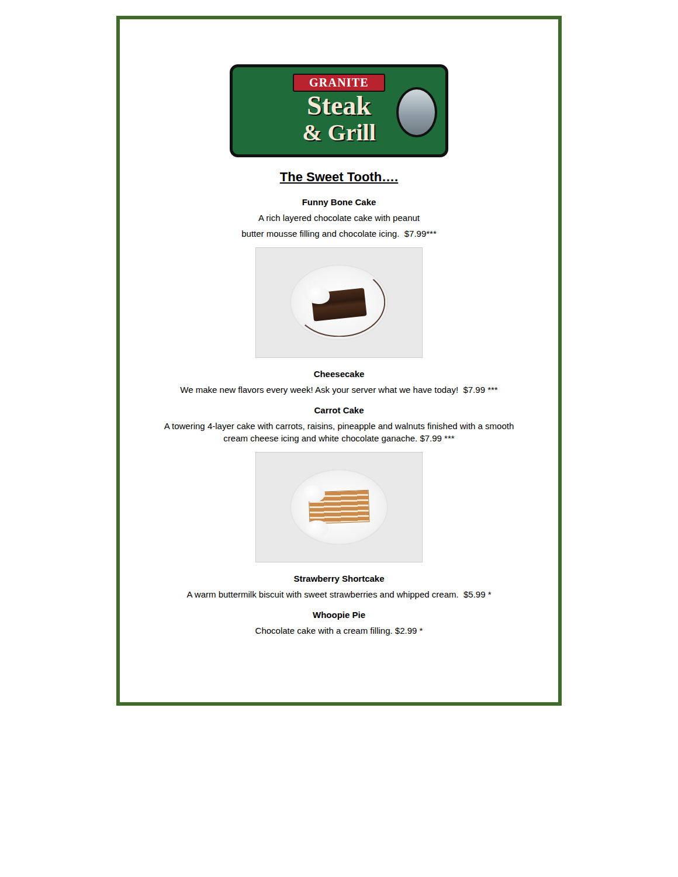GRANITE
Steak
& Grill
The Sweet Tooth….
Funny Bone Cake
A rich layered chocolate cake with peanut
butter mousse filling and chocolate icing. $7.99***
Cheesecake
We make new flavors every week! Ask your server what we have today! $7.99 ***
Carrot Cake
A towering 4-layer cake with carrots, raisins, pineapple and walnuts finished with a smooth cream cheese icing and white chocolate ganache. $7.99 ***
Strawberry Shortcake
A warm buttermilk biscuit with sweet strawberries and whipped cream. $5.99 *
Whoopie Pie
Chocolate cake with a cream filling. $2.99 *